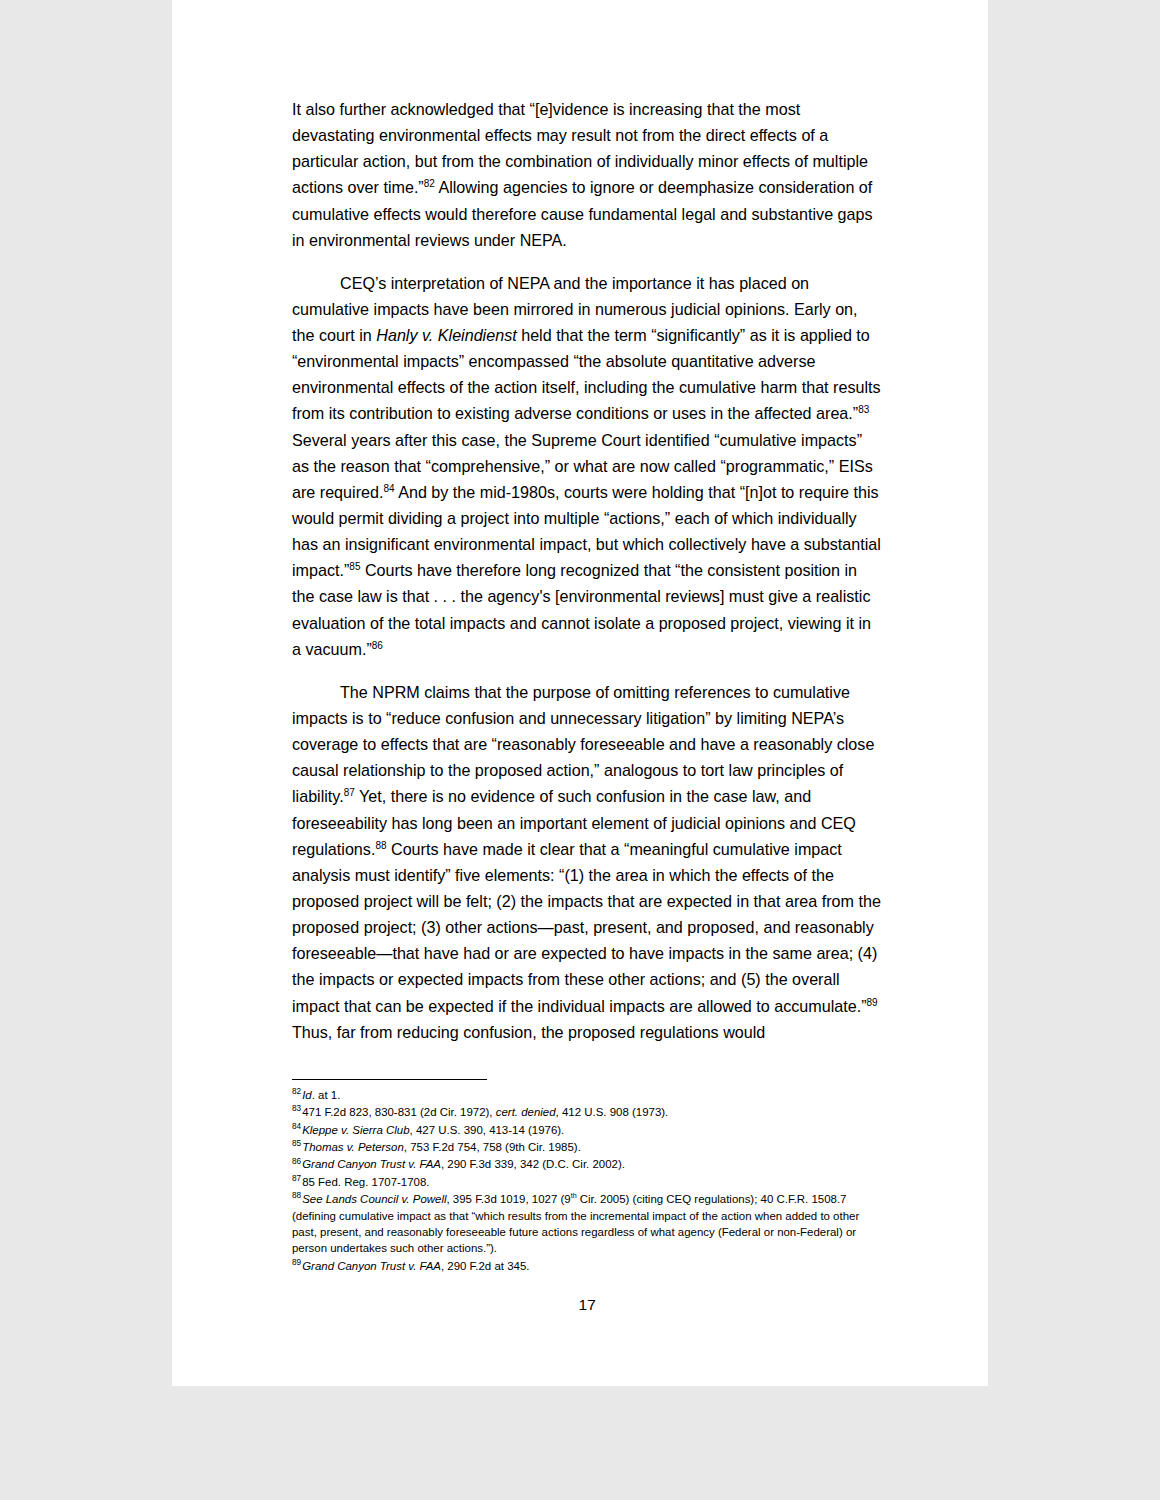It also further acknowledged that “[e]vidence is increasing that the most devastating environmental effects may result not from the direct effects of a particular action, but from the combination of individually minor effects of multiple actions over time.”82 Allowing agencies to ignore or deemphasize consideration of cumulative effects would therefore cause fundamental legal and substantive gaps in environmental reviews under NEPA.
CEQ’s interpretation of NEPA and the importance it has placed on cumulative impacts have been mirrored in numerous judicial opinions. Early on, the court in Hanly v. Kleindienst held that the term “significantly” as it is applied to “environmental impacts” encompassed “the absolute quantitative adverse environmental effects of the action itself, including the cumulative harm that results from its contribution to existing adverse conditions or uses in the affected area.”83 Several years after this case, the Supreme Court identified “cumulative impacts” as the reason that “comprehensive,” or what are now called “programmatic,” EISs are required.84 And by the mid-1980s, courts were holding that “[n]ot to require this would permit dividing a project into multiple “actions,” each of which individually has an insignificant environmental impact, but which collectively have a substantial impact.”85 Courts have therefore long recognized that “the consistent position in the case law is that . . . the agency's [environmental reviews] must give a realistic evaluation of the total impacts and cannot isolate a proposed project, viewing it in a vacuum.”86
The NPRM claims that the purpose of omitting references to cumulative impacts is to “reduce confusion and unnecessary litigation” by limiting NEPA’s coverage to effects that are “reasonably foreseeable and have a reasonably close causal relationship to the proposed action,” analogous to tort law principles of liability.87 Yet, there is no evidence of such confusion in the case law, and foreseeability has long been an important element of judicial opinions and CEQ regulations.88 Courts have made it clear that a “meaningful cumulative impact analysis must identify” five elements: “(1) the area in which the effects of the proposed project will be felt; (2) the impacts that are expected in that area from the proposed project; (3) other actions—past, present, and proposed, and reasonably foreseeable—that have had or are expected to have impacts in the same area; (4) the impacts or expected impacts from these other actions; and (5) the overall impact that can be expected if the individual impacts are allowed to accumulate.”89 Thus, far from reducing confusion, the proposed regulations would
82 Id. at 1.
83471 F.2d 823, 830-831 (2d Cir. 1972), cert. denied, 412 U.S. 908 (1973).
84 Kleppe v. Sierra Club, 427 U.S. 390, 413-14 (1976).
85 Thomas v. Peterson, 753 F.2d 754, 758 (9th Cir. 1985).
86 Grand Canyon Trust v. FAA, 290 F.3d 339, 342 (D.C. Cir. 2002).
8785 Fed. Reg. 1707-1708.
88 See Lands Council v. Powell, 395 F.3d 1019, 1027 (9th Cir. 2005) (citing CEQ regulations); 40 C.F.R. 1508.7 (defining cumulative impact as that “which results from the incremental impact of the action when added to other past, present, and reasonably foreseeable future actions regardless of what agency (Federal or non-Federal) or person undertakes such other actions.”).
89 Grand Canyon Trust v. FAA, 290 F.2d at 345.
17